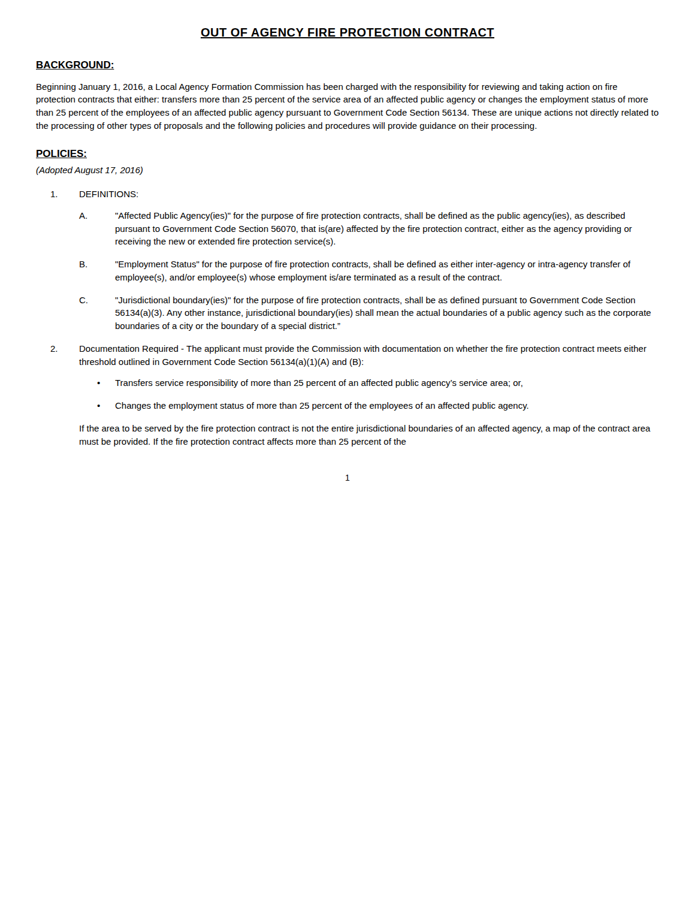OUT OF AGENCY FIRE PROTECTION CONTRACT
BACKGROUND:
Beginning January 1, 2016, a Local Agency Formation Commission has been charged with the responsibility for reviewing and taking action on fire protection contracts that either: transfers more than 25 percent of the service area of an affected public agency or changes the employment status of more than 25 percent of the employees of an affected public agency pursuant to Government Code Section 56134. These are unique actions not directly related to the processing of other types of proposals and the following policies and procedures will provide guidance on their processing.
POLICIES:
(Adopted August 17, 2016)
DEFINITIONS:
"Affected Public Agency(ies)" for the purpose of fire protection contracts, shall be defined as the public agency(ies), as described pursuant to Government Code Section 56070, that is(are) affected by the fire protection contract, either as the agency providing or receiving the new or extended fire protection service(s).
"Employment Status" for the purpose of fire protection contracts, shall be defined as either inter-agency or intra-agency transfer of employee(s), and/or employee(s) whose employment is/are terminated as a result of the contract.
"Jurisdictional boundary(ies)" for the purpose of fire protection contracts, shall be as defined pursuant to Government Code Section 56134(a)(3). Any other instance, jurisdictional boundary(ies) shall mean the actual boundaries of a public agency such as the corporate boundaries of a city or the boundary of a special district.”
Documentation Required - The applicant must provide the Commission with documentation on whether the fire protection contract meets either threshold outlined in Government Code Section 56134(a)(1)(A) and (B):
Transfers service responsibility of more than 25 percent of an affected public agency’s service area; or,
Changes the employment status of more than 25 percent of the employees of an affected public agency.
If the area to be served by the fire protection contract is not the entire jurisdictional boundaries of an affected agency, a map of the contract area must be provided. If the fire protection contract affects more than 25 percent of the
1